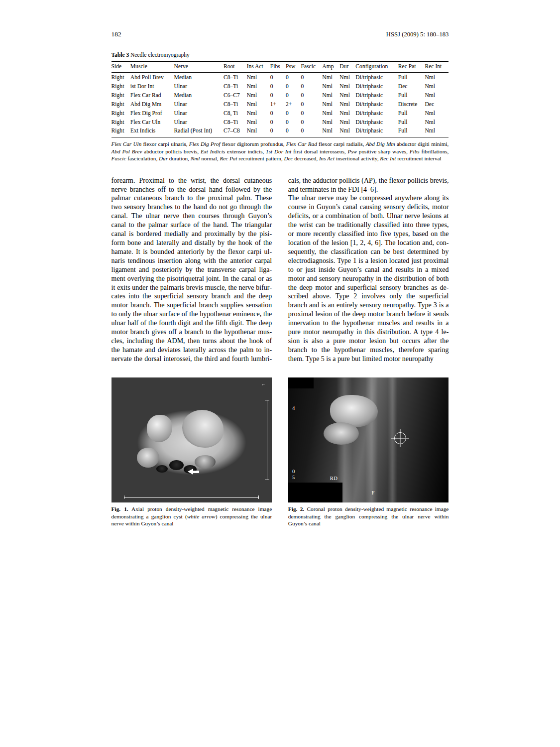182
HSSJ (2009) 5: 180–183
Table 3 Needle electromyography
| Side | Muscle | Nerve | Root | Ins Act | Fibs | Psw | Fascic | Amp | Dur | Configuration | Rec Pat | Rec Int |
| --- | --- | --- | --- | --- | --- | --- | --- | --- | --- | --- | --- | --- |
| Right | Abd Poll Brev | Median | C8–Ti | Nml | 0 | 0 | 0 | Nml | Nml | Di/triphasic | Full | Nml |
| Right | ist Dor Int | Ulnar | C8–Ti | Nml | 0 | 0 | 0 | Nml | Nml | Di/triphasic | Dec | Nml |
| Right | Flex Car Rad | Median | C6–C7 | Nml | 0 | 0 | 0 | Nml | Nml | Di/triphasic | Full | Nml |
| Right | Abd Dig Mm | Ulnar | C8–Ti | Nml | 1+ | 2+ | 0 | Nml | Nml | Di/triphasic | Discrete | Dec |
| Right | Flex Dig Prof | Ulnar | C8, Ti | Nml | 0 | 0 | 0 | Nml | Nml | Di/triphasic | Full | Nml |
| Right | Flex Car Uln | Ulnar | C8–Ti | Nml | 0 | 0 | 0 | Nml | Nml | Di/triphasic | Full | Nml |
| Right | Ext Indicis | Radial (Post Int) | C7–C8 | Nml | 0 | 0 | 0 | Nml | Nml | Di/triphasic | Full | Nml |
Flex Car Uln flexor carpi ulnaris, Flex Dig Prof flexor digitorum profundus, Flex Car Rad flexor carpi radialis, Abd Dig Mm abductor digiti minimi, Abd Pol Brev abductor pollicis brevis, Ext Indicis extensor indicis, 1st Dor Int first dorsal interosseus, Psw positive sharp waves, Fibs fibrillations, Fascic fasciculation, Dur duration, Nml normal, Rec Pat recruitment pattern, Dec decreased, Ins Act insertional activity, Rec Int recruitment interval
forearm. Proximal to the wrist, the dorsal cutaneous nerve branches off to the dorsal hand followed by the palmar cutaneous branch to the proximal palm. These two sensory branches to the hand do not go through the canal. The ulnar nerve then courses through Guyon’s canal to the palmar surface of the hand. The triangular canal is bordered medially and proximally by the pisiform bone and laterally and distally by the hook of the hamate. It is bounded anteriorly by the flexor carpi ulnaris tendinous insertion along with the anterior carpal ligament and posteriorly by the transverse carpal ligament overlying the pisotriquetral joint. In the canal or as it exits under the palmaris brevis muscle, the nerve bifurcates into the superficial sensory branch and the deep motor branch. The superficial branch supplies sensation to only the ulnar surface of the hypothenar eminence, the ulnar half of the fourth digit and the fifth digit. The deep motor branch gives off a branch to the hypothenar muscles, including the ADM, then turns about the hook of the hamate and deviates laterally across the palm to innervate the dorsal interossei, the third and fourth lumbricals, the adductor pollicis (AP), the flexor pollicis brevis, and terminates in the FDI [4–6].
The ulnar nerve may be compressed anywhere along its course in Guyon’s canal causing sensory deficits, motor deficits, or a combination of both. Ulnar nerve lesions at the wrist can be traditionally classified into three types, or more recently classified into five types, based on the location of the lesion [1, 2, 4, 6]. The location and, consequently, the classification can be best determined by electrodiagnosis. Type 1 is a lesion located just proximal to or just inside Guyon’s canal and results in a mixed motor and sensory neuropathy in the distribution of both the deep motor and superficial sensory branches as described above. Type 2 involves only the superficial branch and is an entirely sensory neuropathy. Type 3 is a proximal lesion of the deep motor branch before it sends innervation to the hypothenar muscles and results in a pure motor neuropathy in this distribution. A type 4 lesion is also a pure motor lesion but occurs after the branch to the hypothenar muscles, therefore sparing them. Type 5 is a pure but limited motor neuropathy
⌐
Fig. 1. Axial proton density-weighted magnetic resonance image demonstrating a ganglion cyst (white arrow) compressing the ulnar nerve within Guyon’s canal
4
0
5
RD
F
Fig. 2. Coronal proton density-weighted magnetic resonance image demonstrating the ganglion compressing the ulnar nerve within Guyon’s canal